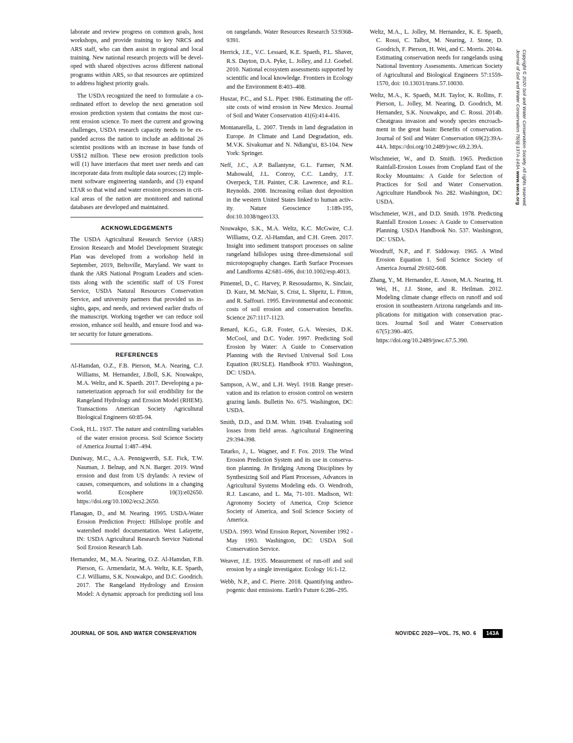Copyright © 2020 Soil and Water Conservation Society. All rights reserved.
Journal of Soil and Water Conservation 75(6):137A-143A www.swcs.org
laborate and review progress on common goals, host workshops, and provide training to key NRCS and ARS staff, who can then assist in regional and local training. New national research projects will be developed with shared objectives across different national programs within ARS, so that resources are optimized to address highest priority goals.
The USDA recognized the need to formulate a coordinated effort to develop the next generation soil erosion prediction system that contains the most current erosion science. To meet the current and growing challenges, USDA research capacity needs to be expanded across the nation to include an additional 26 scientist positions with an increase in base funds of US$12 million. These new erosion prediction tools will (1) have interfaces that meet user needs and can incorporate data from multiple data sources; (2) implement software engineering standards, and (3) expand LTAR so that wind and water erosion processes in critical areas of the nation are monitored and national databases are developed and maintained.
Acknowledgements
The USDA Agricultural Research Service (ARS) Erosion Research and Model Development Strategic Plan was developed from a workshop held in September, 2019, Beltsville, Maryland. We want to thank the ARS National Program Leaders and scientists along with the scientific staff of US Forest Service, USDA Natural Resources Conservation Service, and university partners that provided us insights, gaps, and needs, and reviewed earlier drafts of the manuscript. Working together we can reduce soil erosion, enhance soil health, and ensure food and water security for future generations.
References
Al-Hamdan, O.Z., F.B. Pierson, M.A. Nearing, C.J. Williams, M. Hernandez, J.Boll, S.K. Nouwakpo, M.A. Weltz, and K. Spaeth. 2017. Developing a parameterization approach for soil erodibility for the Rangeland Hydrology and Erosion Model (RHEM). Transactions American Society Agricultural Biological Engineers 60:85-94.
Cook, H.L. 1937. The nature and controlling variables of the water erosion process. Soil Science Society of America Journal 1:487–494.
Duniway, M.C., A.A. Pennigwerth, S.E. Fick, T.W. Nauman, J. Belnap, and N.N. Barger. 2019. Wind erosion and dust from US drylands: A review of causes, consequences, and solutions in a changing world. Ecosphere 10(3):e02650. https://doi.org/10.1002/ecs2.2650.
Flanagan, D., and M. Nearing. 1995. USDA-Water Erosion Prediction Project: Hillslope profile and watershed model documentation. West Lafayette, IN: USDA Agricultural Research Service National Soil Erosion Research Lab.
Hernandez, M., M.A. Nearing, O.Z. Al-Hamdan, F.B. Pierson, G. Armendariz, M.A. Weltz, K.E. Spaeth, C.J. Williams, S.K. Nouwakpo, and D.C. Goodrich. 2017. The Rangeland Hydrology and Erosion Model: A dynamic approach for predicting soil loss on rangelands. Water Resources Research 53:9368-9391.
Herrick, J.E., V.C. Lessard, K.E. Spaeth, P.L. Shaver, R.S. Dayton, D.A. Pyke, L. Jolley, and J.J. Goebel. 2010. National ecosystem assessments supported by scientific and local knowledge. Frontiers in Ecology and the Environment 8:403–408.
Huszar, P.C., and S.L. Piper. 1986. Estimating the off-site costs of wind erosion in New Mexico. Journal of Soil and Water Conservation 41(6):414-416.
Montanarella, L. 2007. Trends in land degradation in Europe. In Climate and Land Degradation, eds. M.V.K. Sivakumar and N. Ndiang'ui, 83-104. New York: Springer.
Neff, J.C., A.P. Ballantyne, G.L. Farmer, N.M. Mahowald, J.L. Conroy, C.C. Landry, J.T. Overpeck, T.H. Painter, C.R. Lawrence, and R.L. Reynolds. 2008. Increasing eolian dust deposition in the western United States linked to human activity. Nature Geoscience 1:189-195, doi:10.1038/ngeo133.
Nouwakpo, S.K., M.A. Weltz, K.C. McGwire, C.J. Williams, O.Z. Al-Hamdan, and C.H. Green. 2017. Insight into sediment transport processes on saline rangeland hillslopes using three-dimensional soil microtopography changes. Earth Surface Processes and Landforms 42:681–696, doi:10.1002/esp.4013.
Pimentel, D., C. Harvey, P. Resosudarmo, K. Sinclair, D. Kurz, M. McNair, S. Crist, L. Shpritz, L. Fitton, and R. Saffouri. 1995. Environmental and economic costs of soil erosion and conservation benefits. Science 267:1117-1123.
Renard, K.G., G.R. Foster, G.A. Weesies, D.K. McCool, and D.C. Yoder. 1997. Predicting Soil Erosion by Water: A Guide to Conservation Planning with the Revised Universal Soil Loss Equation (RUSLE). Handbook #703. Washington, DC: USDA.
Sampson, A.W., and L.H. Weyl. 1918. Range preservation and its relation to erosion control on western grazing lands. Bulletin No. 675. Washington, DC: USDA.
Smith, D.D., and D.M. Whitt. 1948. Evaluating soil losses from field areas. Agricultural Engineering 29:394-398.
Tatarko, J., L. Wagner, and F. Fox. 2019. The Wind Erosion Prediction System and its use in conservation planning. In Bridging Among Disciplines by Synthesizing Soil and Plant Processes, Advances in Agricultural Systems Modeling eds. O. Wendroth, R.J. Lascano, and L. Ma, 71-101. Madison, WI: Agronomy Society of America, Crop Science Society of America, and Soil Science Society of America.
USDA. 1993. Wind Erosion Report, November 1992 - May 1993. Washington, DC: USDA Soil Conservation Service.
Weaver, J.E. 1935. Measurement of run-off and soil erosion by a single investigator. Ecology 16:1-12.
Webb, N.P., and C. Pierre. 2018. Quantifying anthropogenic dust emissions. Earth's Future 6:286–295.
Weltz, M.A., L. Jolley, M. Hernandez, K. E. Spaeth, C. Rossi, C. Talbot, M. Nearing, J. Stone, D. Goodrich, F. Pierson, H. Wei, and C. Morris. 2014a. Estimating conservation needs for rangelands using National Inventory Assessments. American Society of Agricultural and Biological Engineers 57:1559-1570, doi: 10.13031/trans.57.10030.
Weltz, M.A., K. Spaeth, M.H. Taylor, K. Rollins, F. Pierson, L. Jolley, M. Nearing, D. Goodrich, M. Hernandez, S.K. Nouwakpo, and C. Rossi. 2014b. Cheatgrass invasion and woody species encroachment in the great basin: Benefits of conservation. Journal of Soil and Water Conservation 69(2):39A-44A. https://doi.org/10.2489/jswc.69.2.39A.
Wischmeier, W., and D. Smith. 1965. Prediction Rainfall-Erosion Losses from Cropland East of the Rocky Mountains: A Guide for Selection of Practices for Soil and Water Conservation. Agriculture Handbook No. 282. Washington, DC: USDA.
Wischmeier, W.H., and D.D. Smith. 1978. Predicting Rainfall Erosion Losses: A Guide to Conservation Planning. USDA Handbook No. 537. Washington, DC: USDA.
Woodruff, N.P., and F. Siddoway. 1965. A Wind Erosion Equation 1. Soil Science Society of America Journal 29:602-608.
Zhang, Y., M. Hernandez, E. Anson, M.A. Nearing, H. Wei, H., J.J. Stone, and R. Heilman. 2012. Modeling climate change effects on runoff and soil erosion in southeastern Arizona rangelands and implications for mitigation with conservation practices. Journal Soil and Water Conservation 67(5):390–405. https://doi.org/10.2489/jswc.67.5.390.
JOURNAL OF SOIL AND WATER CONSERVATION
NOV/DEC 2020—VOL. 75, NO. 6 143A